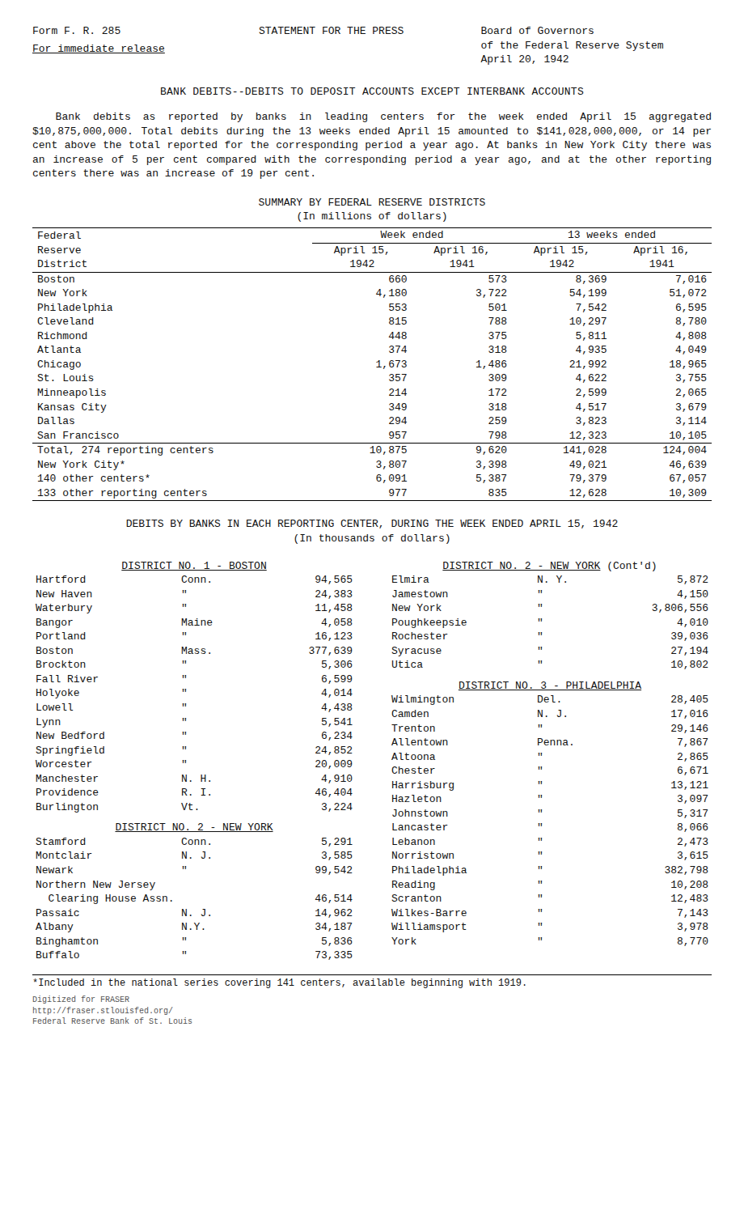Form F. R. 285
For immediate release
STATEMENT FOR THE PRESS
Board of Governors
of the Federal Reserve System
April 20, 1942
BANK DEBITS--DEBITS TO DEPOSIT ACCOUNTS EXCEPT INTERBANK ACCOUNTS
Bank debits as reported by banks in leading centers for the week ended April 15 aggregated $10,875,000,000. Total debits during the 13 weeks ended April 15 amounted to $141,028,000,000, or 14 per cent above the total reported for the corresponding period a year ago. At banks in New York City there was an increase of 5 per cent compared with the corresponding period a year ago, and at the other reporting centers there was an increase of 19 per cent.
SUMMARY BY FEDERAL RESERVE DISTRICTS
(In millions of dollars)
| Federal | Week ended | 13 weeks ended |
| --- | --- | --- |
| Reserve District | April 15, 1942 | April 16, 1941 | April 15, 1942 | April 16, 1941 |
| Boston | 660 | 573 | 8,369 | 7,016 |
| New York | 4,180 | 3,722 | 54,199 | 51,072 |
| Philadelphia | 553 | 501 | 7,542 | 6,595 |
| Cleveland | 815 | 788 | 10,297 | 8,780 |
| Richmond | 448 | 375 | 5,811 | 4,808 |
| Atlanta | 374 | 318 | 4,935 | 4,049 |
| Chicago | 1,673 | 1,486 | 21,992 | 18,965 |
| St. Louis | 357 | 309 | 4,622 | 3,755 |
| Minneapolis | 214 | 172 | 2,599 | 2,065 |
| Kansas City | 349 | 318 | 4,517 | 3,679 |
| Dallas | 294 | 259 | 3,823 | 3,114 |
| San Francisco | 957 | 798 | 12,323 | 10,105 |
| Total, 274 reporting centers | 10,875 | 9,620 | 141,028 | 124,004 |
| New York City* | 3,807 | 3,398 | 49,021 | 46,639 |
| 140 other centers* | 6,091 | 5,387 | 79,379 | 67,057 |
| 133 other reporting centers | 977 | 835 | 12,628 | 10,309 |
DEBITS BY BANKS IN EACH REPORTING CENTER, DURING THE WEEK ENDED APRIL 15, 1942
(In thousands of dollars)
| DISTRICT NO. 1 - BOSTON |
| Hartford | Conn. | 94,565 |
| New Haven | " | 24,383 |
| Waterbury | " | 11,458 |
| Bangor | Maine | 4,058 |
| Portland | " | 16,123 |
| Boston | Mass. | 377,639 |
| Brockton | " | 5,306 |
| Fall River | " | 6,599 |
| Holyoke | " | 4,014 |
| Lowell | " | 4,438 |
| Lynn | " | 5,541 |
| New Bedford | " | 6,234 |
| Springfield | " | 24,852 |
| Worcester | " | 20,009 |
| Manchester | N. H. | 4,910 |
| Providence | R. I. | 46,404 |
| Burlington | Vt. | 3,224 |
| DISTRICT NO. 2 - NEW YORK |
| Stamford | Conn. | 5,291 |
| Montclair | N. J. | 3,585 |
| Newark | " | 99,542 |
| Northern New Jersey | | |
| Clearing House Assn. | | 46,514 |
| Passaic | N. J. | 14,962 |
| Albany | N.Y. | 34,187 |
| Binghamton | " | 5,836 |
| Buffalo | " | 73,335 |
| DISTRICT NO. 2 - NEW YORK (Cont'd) |
| Elmira | N. Y. | 5,872 |
| Jamestown | " | 4,150 |
| New York | " | 3,806,556 |
| Poughkeepsie | " | 4,010 |
| Rochester | " | 39,036 |
| Syracuse | " | 27,194 |
| Utica | " | 10,802 |
| DISTRICT NO. 3 - PHILADELPHIA |
| Wilmington | Del. | 28,405 |
| Camden | N. J. | 17,016 |
| Trenton | " | 29,146 |
| Allentown | Penna. | 7,867 |
| Altoona | " | 2,865 |
| Chester | " | 6,671 |
| Harrisburg | " | 13,121 |
| Hazleton | " | 3,097 |
| Johnstown | " | 5,317 |
| Lancaster | " | 8,066 |
| Lebanon | " | 2,473 |
| Norristown | " | 3,615 |
| Philadelphia | " | 382,798 |
| Reading | " | 10,208 |
| Scranton | " | 12,483 |
| Wilkes-Barre | " | 7,143 |
| Williamsport | " | 3,978 |
| York | " | 8,770 |
*Included in the national series covering 141 centers, available beginning with 1919.
Digitized for FRASER
http://fraser.stlouisfed.org/
Federal Reserve Bank of St. Louis